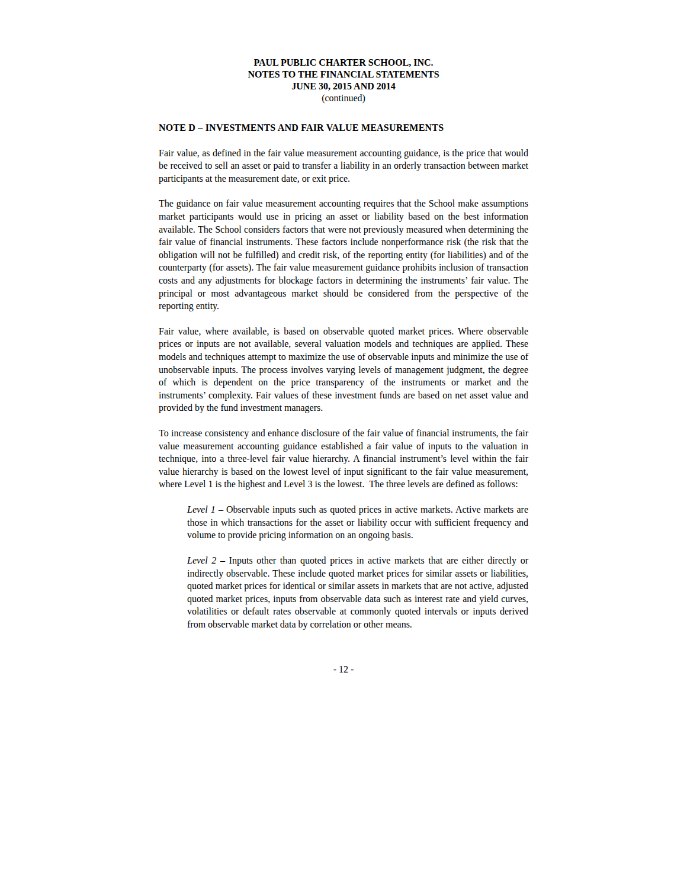PAUL PUBLIC CHARTER SCHOOL, INC.
NOTES TO THE FINANCIAL STATEMENTS
JUNE 30, 2015 AND 2014
(continued)
NOTE D – INVESTMENTS AND FAIR VALUE MEASUREMENTS
Fair value, as defined in the fair value measurement accounting guidance, is the price that would be received to sell an asset or paid to transfer a liability in an orderly transaction between market participants at the measurement date, or exit price.
The guidance on fair value measurement accounting requires that the School make assumptions market participants would use in pricing an asset or liability based on the best information available. The School considers factors that were not previously measured when determining the fair value of financial instruments. These factors include nonperformance risk (the risk that the obligation will not be fulfilled) and credit risk, of the reporting entity (for liabilities) and of the counterparty (for assets). The fair value measurement guidance prohibits inclusion of transaction costs and any adjustments for blockage factors in determining the instruments’ fair value. The principal or most advantageous market should be considered from the perspective of the reporting entity.
Fair value, where available, is based on observable quoted market prices. Where observable prices or inputs are not available, several valuation models and techniques are applied. These models and techniques attempt to maximize the use of observable inputs and minimize the use of unobservable inputs. The process involves varying levels of management judgment, the degree of which is dependent on the price transparency of the instruments or market and the instruments’ complexity. Fair values of these investment funds are based on net asset value and provided by the fund investment managers.
To increase consistency and enhance disclosure of the fair value of financial instruments, the fair value measurement accounting guidance established a fair value of inputs to the valuation in technique, into a three-level fair value hierarchy. A financial instrument’s level within the fair value hierarchy is based on the lowest level of input significant to the fair value measurement, where Level 1 is the highest and Level 3 is the lowest. The three levels are defined as follows:
Level 1 – Observable inputs such as quoted prices in active markets. Active markets are those in which transactions for the asset or liability occur with sufficient frequency and volume to provide pricing information on an ongoing basis.
Level 2 – Inputs other than quoted prices in active markets that are either directly or indirectly observable. These include quoted market prices for similar assets or liabilities, quoted market prices for identical or similar assets in markets that are not active, adjusted quoted market prices, inputs from observable data such as interest rate and yield curves, volatilities or default rates observable at commonly quoted intervals or inputs derived from observable market data by correlation or other means.
- 12 -